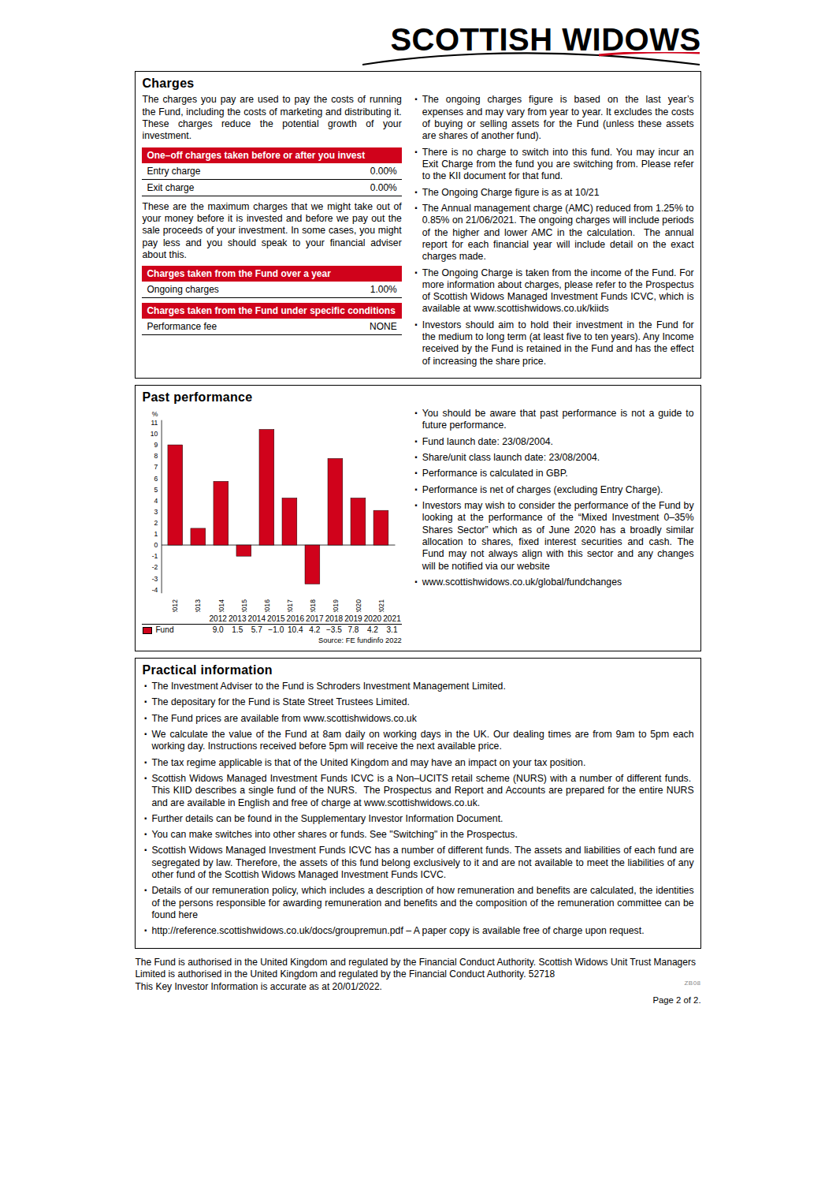SCOTTISH WIDOWS
Charges
The charges you pay are used to pay the costs of running the Fund, including the costs of marketing and distributing it. These charges reduce the potential growth of your investment.
One–off charges taken before or after you invest
| Entry charge | 0.00% |
| Exit charge | 0.00% |
These are the maximum charges that we might take out of your money before it is invested and before we pay out the sale proceeds of your investment. In some cases, you might pay less and you should speak to your financial adviser about this.
Charges taken from the Fund over a year
| Ongoing charges | 1.00% |
Charges taken from the Fund under specific conditions
| Performance fee | NONE |
The ongoing charges figure is based on the last year’s expenses and may vary from year to year. It excludes the costs of buying or selling assets for the Fund (unless these assets are shares of another fund).
There is no charge to switch into this fund. You may incur an Exit Charge from the fund you are switching from. Please refer to the KII document for that fund.
The Ongoing Charge figure is as at 10/21
The Annual management charge (AMC) reduced from 1.25% to 0.85% on 21/06/2021. The ongoing charges will include periods of the higher and lower AMC in the calculation. The annual report for each financial year will include detail on the exact charges made.
The Ongoing Charge is taken from the income of the Fund. For more information about charges, please refer to the Prospectus of Scottish Widows Managed Investment Funds ICVC, which is available at www.scottishwidows.co.uk/kiids
Investors should aim to hold their investment in the Fund for the medium to long term (at least five to ten years). Any Income received by the Fund is retained in the Fund and has the effect of increasing the share price.
Past performance
% 11 10 9 8 7 6 5 4 3 2 1 0 -1 -2 -3 -4 2012 2013 2014 2015 2016 2017 2018 2019 2020 2021
| | 2012 | 2013 | 2014 | 2015 | 2016 | 2017 | 2018 | 2019 | 2020 | 2021 |
| Fund | 9.0 | 1.5 | 5.7 | −1.0 | 10.4 | 4.2 | −3.5 | 7.8 | 4.2 | 3.1 |
Source: FE fundinfo 2022
You should be aware that past performance is not a guide to future performance.
Fund launch date: 23/08/2004.
Share/unit class launch date: 23/08/2004.
Performance is calculated in GBP.
Performance is net of charges (excluding Entry Charge).
Investors may wish to consider the performance of the Fund by looking at the performance of the “Mixed Investment 0–35% Shares Sector” which as of June 2020 has a broadly similar allocation to shares, fixed interest securities and cash. The Fund may not always align with this sector and any changes will be notified via our website
www.scottishwidows.co.uk/global/fundchanges
Practical information
The Investment Adviser to the Fund is Schroders Investment Management Limited.
The depositary for the Fund is State Street Trustees Limited.
The Fund prices are available from www.scottishwidows.co.uk
We calculate the value of the Fund at 8am daily on working days in the UK. Our dealing times are from 9am to 5pm each working day. Instructions received before 5pm will receive the next available price.
The tax regime applicable is that of the United Kingdom and may have an impact on your tax position.
Scottish Widows Managed Investment Funds ICVC is a Non–UCITS retail scheme (NURS) with a number of different funds. This KIID describes a single fund of the NURS. The Prospectus and Report and Accounts are prepared for the entire NURS and are available in English and free of charge at www.scottishwidows.co.uk.
Further details can be found in the Supplementary Investor Information Document.
You can make switches into other shares or funds. See "Switching" in the Prospectus.
Scottish Widows Managed Investment Funds ICVC has a number of different funds. The assets and liabilities of each fund are segregated by law. Therefore, the assets of this fund belong exclusively to it and are not available to meet the liabilities of any other fund of the Scottish Widows Managed Investment Funds ICVC.
Details of our remuneration policy, which includes a description of how remuneration and benefits are calculated, the identities of the persons responsible for awarding remuneration and benefits and the composition of the remuneration committee can be found here
http://reference.scottishwidows.co.uk/docs/groupremun.pdf – A paper copy is available free of charge upon request.
The Fund is authorised in the United Kingdom and regulated by the Financial Conduct Authority. Scottish Widows Unit Trust Managers Limited is authorised in the United Kingdom and regulated by the Financial Conduct Authority. 52718
This Key Investor Information is accurate as at 20/01/2022.
Page 2 of 2.
ZB08